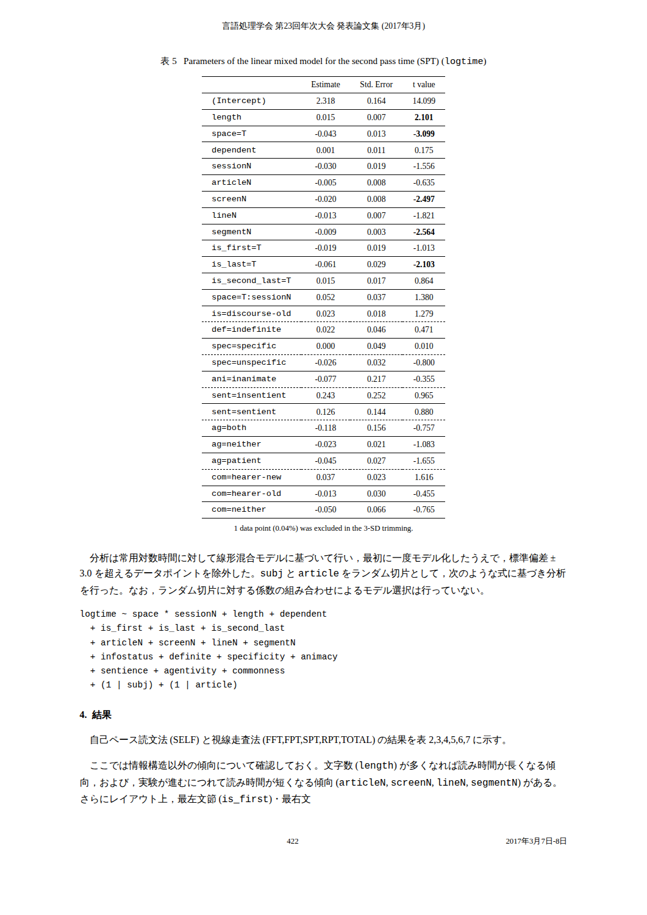言語処理学会 第23回年次大会 発表論文集 (2017年3月)
表 5 Parameters of the linear mixed model for the second pass time (SPT) (logtime)
| | Estimate | Std. Error | t value |
| --- | --- | --- | --- |
| (Intercept) | 2.318 | 0.164 | 14.099 |
| length | 0.015 | 0.007 | 2.101 |
| space=T | -0.043 | 0.013 | -3.099 |
| dependent | 0.001 | 0.011 | 0.175 |
| sessionN | -0.030 | 0.019 | -1.556 |
| articleN | -0.005 | 0.008 | -0.635 |
| screenN | -0.020 | 0.008 | -2.497 |
| lineN | -0.013 | 0.007 | -1.821 |
| segmentN | -0.009 | 0.003 | -2.564 |
| is_first=T | -0.019 | 0.019 | -1.013 |
| is_last=T | -0.061 | 0.029 | -2.103 |
| is_second_last=T | 0.015 | 0.017 | 0.864 |
| space=T:sessionN | 0.052 | 0.037 | 1.380 |
| is=discourse-old | 0.023 | 0.018 | 1.279 |
| def=indefinite | 0.022 | 0.046 | 0.471 |
| spec=specific | 0.000 | 0.049 | 0.010 |
| spec=unspecific | -0.026 | 0.032 | -0.800 |
| ani=inanimate | -0.077 | 0.217 | -0.355 |
| sent=insentient | 0.243 | 0.252 | 0.965 |
| sent=sentient | 0.126 | 0.144 | 0.880 |
| ag=both | -0.118 | 0.156 | -0.757 |
| ag=neither | -0.023 | 0.021 | -1.083 |
| ag=patient | -0.045 | 0.027 | -1.655 |
| com=hearer-new | 0.037 | 0.023 | 1.616 |
| com=hearer-old | -0.013 | 0.030 | -0.455 |
| com=neither | -0.050 | 0.066 | -0.765 |
1 data point (0.04%) was excluded in the 3-SD trimming.
分析は常用対数時間に対して線形混合モデルに基づいて行い，最初に一度モデル化したうえで，標準偏差 ± 3.0 を超えるデータポイントを除外した。subj と article をランダム切片として，次のような式に基づき分析を行った。なお，ランダム切片に対する係数の組み合わせによるモデル選択は行っていない。
logtime ~ space * sessionN + length + dependent
  + is_first + is_last + is_second_last
  + articleN + screenN + lineN + segmentN
  + infostatus + definite + specificity + animacy
  + sentience + agentivity + commonness
  + (1 | subj) + (1 | article)
4. 結果
自己ペース読文法 (SELF) と視線走査法 (FFT,FPT,SPT,RPT,TOTAL) の結果を表 2,3,4,5,6,7 に示す。
ここでは情報構造以外の傾向について確認しておく。文字数 (length) が多くなれば読み時間が長くなる傾向，および，実験が進むにつれて読み時間が短くなる傾向 (articleN, screenN, lineN, segmentN) がある。さらにレイアウト上，最左文節 (is_first)・最右文
422 2017年3月7日-8日